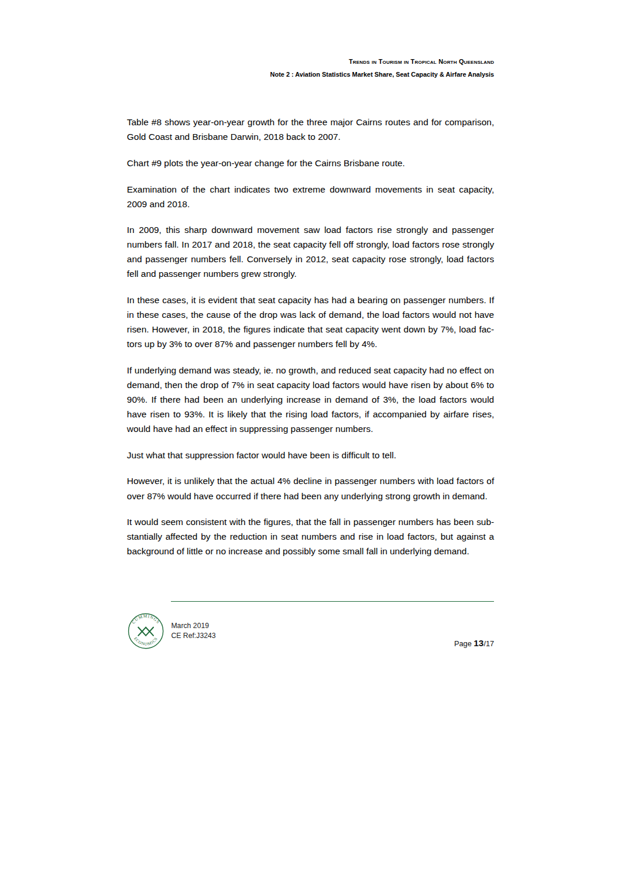Trends in Tourism in Tropical North Queensland
Note 2 : Aviation Statistics Market Share, Seat Capacity & Airfare Analysis
Table #8 shows year-on-year growth for the three major Cairns routes and for comparison, Gold Coast and Brisbane Darwin, 2018 back to 2007.
Chart #9 plots the year-on-year change for the Cairns Brisbane route.
Examination of the chart indicates two extreme downward movements in seat capacity, 2009 and 2018.
In 2009, this sharp downward movement saw load factors rise strongly and passenger numbers fall. In 2017 and 2018, the seat capacity fell off strongly, load factors rose strongly and passenger numbers fell. Conversely in 2012, seat capacity rose strongly, load factors fell and passenger numbers grew strongly.
In these cases, it is evident that seat capacity has had a bearing on passenger numbers. If in these cases, the cause of the drop was lack of demand, the load factors would not have risen. However, in 2018, the figures indicate that seat capacity went down by 7%, load factors up by 3% to over 87% and passenger numbers fell by 4%.
If underlying demand was steady, ie. no growth, and reduced seat capacity had no effect on demand, then the drop of 7% in seat capacity load factors would have risen by about 6% to 90%. If there had been an underlying increase in demand of 3%, the load factors would have risen to 93%. It is likely that the rising load factors, if accompanied by airfare rises, would have had an effect in suppressing passenger numbers.
Just what that suppression factor would have been is difficult to tell.
However, it is unlikely that the actual 4% decline in passenger numbers with load factors of over 87% would have occurred if there had been any underlying strong growth in demand.
It would seem consistent with the figures, that the fall in passenger numbers has been substantially affected by the reduction in seat numbers and rise in load factors, but against a background of little or no increase and possibly some small fall in underlying demand.
CUMMINGS ECONOMICS
March 2019
CE Ref:J3243
Page 13/17